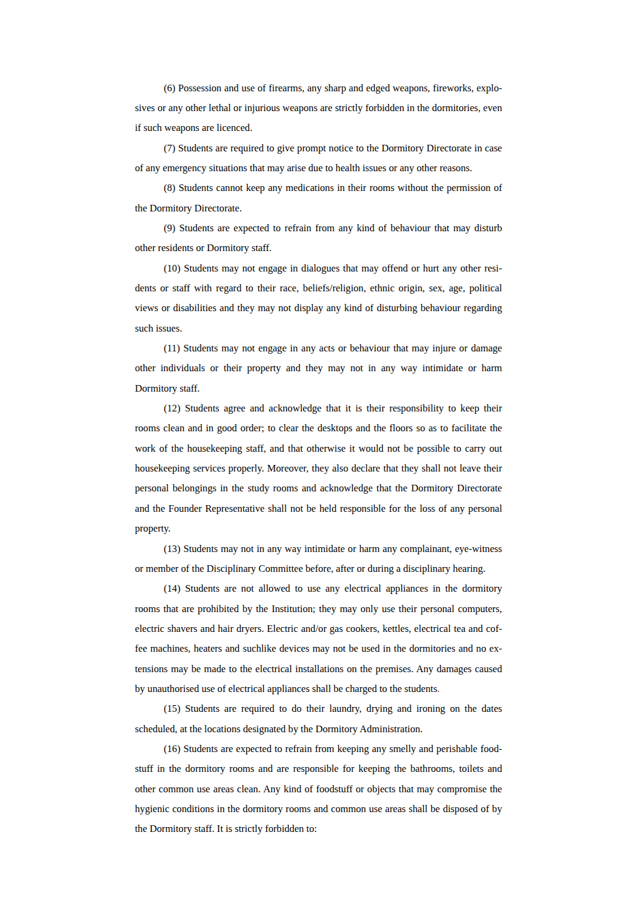(6) Possession and use of firearms, any sharp and edged weapons, fireworks, explosives or any other lethal or injurious weapons are strictly forbidden in the dormitories, even if such weapons are licenced.
(7) Students are required to give prompt notice to the Dormitory Directorate in case of any emergency situations that may arise due to health issues or any other reasons.
(8) Students cannot keep any medications in their rooms without the permission of the Dormitory Directorate.
(9) Students are expected to refrain from any kind of behaviour that may disturb other residents or Dormitory staff.
(10) Students may not engage in dialogues that may offend or hurt any other residents or staff with regard to their race, beliefs/religion, ethnic origin, sex, age, political views or disabilities and they may not display any kind of disturbing behaviour regarding such issues.
(11) Students may not engage in any acts or behaviour that may injure or damage other individuals or their property and they may not in any way intimidate or harm Dormitory staff.
(12) Students agree and acknowledge that it is their responsibility to keep their rooms clean and in good order; to clear the desktops and the floors so as to facilitate the work of the housekeeping staff, and that otherwise it would not be possible to carry out housekeeping services properly. Moreover, they also declare that they shall not leave their personal belongings in the study rooms and acknowledge that the Dormitory Directorate and the Founder Representative shall not be held responsible for the loss of any personal property.
(13) Students may not in any way intimidate or harm any complainant, eye-witness or member of the Disciplinary Committee before, after or during a disciplinary hearing.
(14) Students are not allowed to use any electrical appliances in the dormitory rooms that are prohibited by the Institution; they may only use their personal computers, electric shavers and hair dryers. Electric and/or gas cookers, kettles, electrical tea and coffee machines, heaters and suchlike devices may not be used in the dormitories and no extensions may be made to the electrical installations on the premises. Any damages caused by unauthorised use of electrical appliances shall be charged to the students.
(15) Students are required to do their laundry, drying and ironing on the dates scheduled, at the locations designated by the Dormitory Administration.
(16) Students are expected to refrain from keeping any smelly and perishable foodstuff in the dormitory rooms and are responsible for keeping the bathrooms, toilets and other common use areas clean. Any kind of foodstuff or objects that may compromise the hygienic conditions in the dormitory rooms and common use areas shall be disposed of by the Dormitory staff. It is strictly forbidden to: